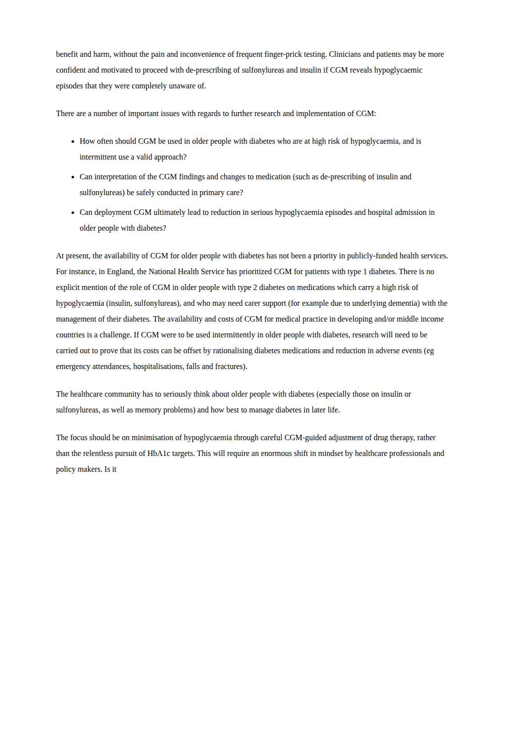benefit and harm, without the pain and inconvenience of frequent finger-prick testing. Clinicians and patients may be more confident and motivated to proceed with de-prescribing of sulfonylureas and insulin if CGM reveals hypoglycaemic episodes that they were completely unaware of.
There are a number of important issues with regards to further research and implementation of CGM:
How often should CGM be used in older people with diabetes who are at high risk of hypoglycaemia, and is intermittent use a valid approach?
Can interpretation of the CGM findings and changes to medication (such as de-prescribing of insulin and sulfonylureas) be safely conducted in primary care?
Can deployment CGM ultimately lead to reduction in serious hypoglycaemia episodes and hospital admission in older people with diabetes?
At present, the availability of CGM for older people with diabetes has not been a priority in publicly-funded health services. For instance, in England, the National Health Service has prioritized CGM for patients with type 1 diabetes. There is no explicit mention of the role of CGM in older people with type 2 diabetes on medications which carry a high risk of hypoglycaemia (insulin, sulfonylureas), and who may need carer support (for example due to underlying dementia) with the management of their diabetes. The availability and costs of CGM for medical practice in developing and/or middle income countries is a challenge. If CGM were to be used intermittently in older people with diabetes, research will need to be carried out to prove that its costs can be offset by rationalising diabetes medications and reduction in adverse events (eg emergency attendances, hospitalisations, falls and fractures).
The healthcare community has to seriously think about older people with diabetes (especially those on insulin or sulfonylureas, as well as memory problems) and how best to manage diabetes in later life.
The focus should be on minimisation of hypoglycaemia through careful CGM-guided adjustment of drug therapy, rather than the relentless pursuit of HbA1c targets. This will require an enormous shift in mindset by healthcare professionals and policy makers. Is it